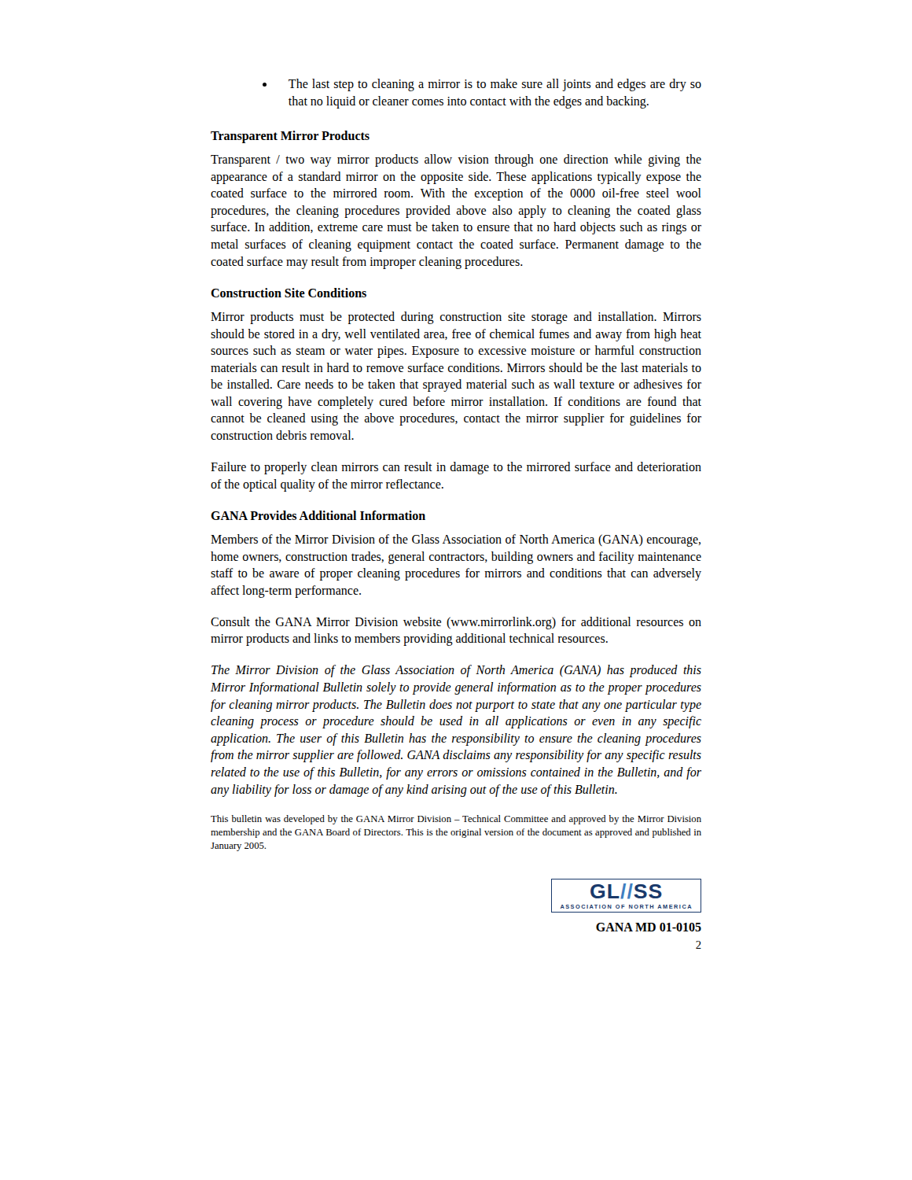The last step to cleaning a mirror is to make sure all joints and edges are dry so that no liquid or cleaner comes into contact with the edges and backing.
Transparent Mirror Products
Transparent / two way mirror products allow vision through one direction while giving the appearance of a standard mirror on the opposite side. These applications typically expose the coated surface to the mirrored room. With the exception of the 0000 oil-free steel wool procedures, the cleaning procedures provided above also apply to cleaning the coated glass surface. In addition, extreme care must be taken to ensure that no hard objects such as rings or metal surfaces of cleaning equipment contact the coated surface. Permanent damage to the coated surface may result from improper cleaning procedures.
Construction Site Conditions
Mirror products must be protected during construction site storage and installation. Mirrors should be stored in a dry, well ventilated area, free of chemical fumes and away from high heat sources such as steam or water pipes. Exposure to excessive moisture or harmful construction materials can result in hard to remove surface conditions. Mirrors should be the last materials to be installed. Care needs to be taken that sprayed material such as wall texture or adhesives for wall covering have completely cured before mirror installation. If conditions are found that cannot be cleaned using the above procedures, contact the mirror supplier for guidelines for construction debris removal.
Failure to properly clean mirrors can result in damage to the mirrored surface and deterioration of the optical quality of the mirror reflectance.
GANA Provides Additional Information
Members of the Mirror Division of the Glass Association of North America (GANA) encourage, home owners, construction trades, general contractors, building owners and facility maintenance staff to be aware of proper cleaning procedures for mirrors and conditions that can adversely affect long-term performance.
Consult the GANA Mirror Division website (www.mirrorlink.org) for additional resources on mirror products and links to members providing additional technical resources.
The Mirror Division of the Glass Association of North America (GANA) has produced this Mirror Informational Bulletin solely to provide general information as to the proper procedures for cleaning mirror products. The Bulletin does not purport to state that any one particular type cleaning process or procedure should be used in all applications or even in any specific application. The user of this Bulletin has the responsibility to ensure the cleaning procedures from the mirror supplier are followed. GANA disclaims any responsibility for any specific results related to the use of this Bulletin, for any errors or omissions contained in the Bulletin, and for any liability for loss or damage of any kind arising out of the use of this Bulletin.
This bulletin was developed by the GANA Mirror Division – Technical Committee and approved by the Mirror Division membership and the GANA Board of Directors. This is the original version of the document as approved and published in January 2005.
GL//SS
ASSOCIATION OF NORTH AMERICA
GANA MD 01-0105
2